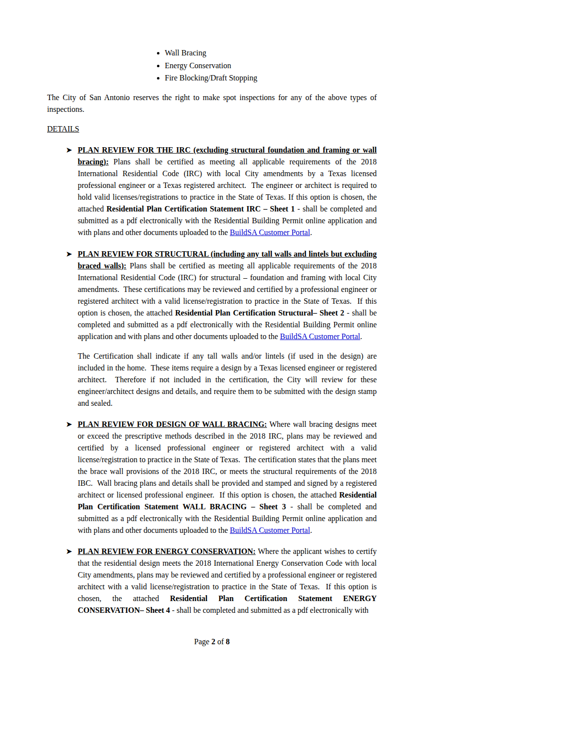Wall Bracing
Energy Conservation
Fire Blocking/Draft Stopping
The City of San Antonio reserves the right to make spot inspections for any of the above types of inspections.
DETAILS
PLAN REVIEW FOR THE IRC (excluding structural foundation and framing or wall bracing): Plans shall be certified as meeting all applicable requirements of the 2018 International Residential Code (IRC) with local City amendments by a Texas licensed professional engineer or a Texas registered architect. The engineer or architect is required to hold valid licenses/registrations to practice in the State of Texas. If this option is chosen, the attached Residential Plan Certification Statement IRC – Sheet 1 - shall be completed and submitted as a pdf electronically with the Residential Building Permit online application and with plans and other documents uploaded to the BuildSA Customer Portal.
PLAN REVIEW FOR STRUCTURAL (including any tall walls and lintels but excluding braced walls): Plans shall be certified as meeting all applicable requirements of the 2018 International Residential Code (IRC) for structural – foundation and framing with local City amendments. These certifications may be reviewed and certified by a professional engineer or registered architect with a valid license/registration to practice in the State of Texas. If this option is chosen, the attached Residential Plan Certification Structural– Sheet 2 - shall be completed and submitted as a pdf electronically with the Residential Building Permit online application and with plans and other documents uploaded to the BuildSA Customer Portal.
The Certification shall indicate if any tall walls and/or lintels (if used in the design) are included in the home. These items require a design by a Texas licensed engineer or registered architect. Therefore if not included in the certification, the City will review for these engineer/architect designs and details, and require them to be submitted with the design stamp and sealed.
PLAN REVIEW FOR DESIGN OF WALL BRACING: Where wall bracing designs meet or exceed the prescriptive methods described in the 2018 IRC, plans may be reviewed and certified by a licensed professional engineer or registered architect with a valid license/registration to practice in the State of Texas. The certification states that the plans meet the brace wall provisions of the 2018 IRC, or meets the structural requirements of the 2018 IBC. Wall bracing plans and details shall be provided and stamped and signed by a registered architect or licensed professional engineer. If this option is chosen, the attached Residential Plan Certification Statement WALL BRACING – Sheet 3 - shall be completed and submitted as a pdf electronically with the Residential Building Permit online application and with plans and other documents uploaded to the BuildSA Customer Portal.
PLAN REVIEW FOR ENERGY CONSERVATION: Where the applicant wishes to certify that the residential design meets the 2018 International Energy Conservation Code with local City amendments, plans may be reviewed and certified by a professional engineer or registered architect with a valid license/registration to practice in the State of Texas. If this option is chosen, the attached Residential Plan Certification Statement ENERGY CONSERVATION– Sheet 4 - shall be completed and submitted as a pdf electronically with
Page 2 of 8